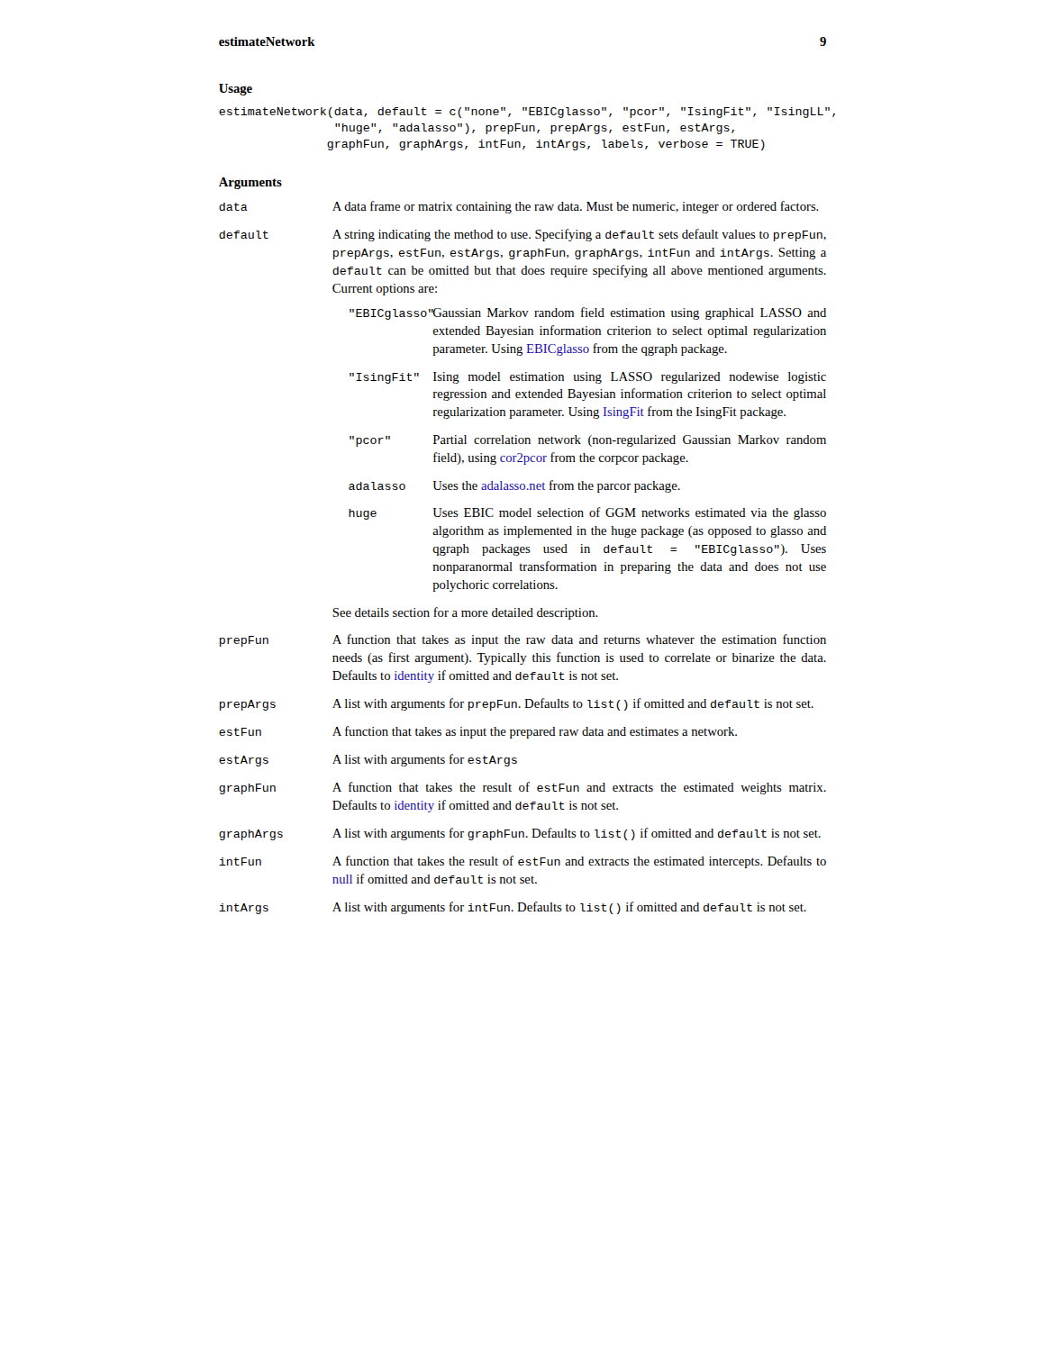estimateNetwork 9
Usage
estimateNetwork(data, default = c("none", "EBICglasso", "pcor", "IsingFit", "IsingLL",
                "huge", "adalasso"), prepFun, prepArgs, estFun, estArgs,
               graphFun, graphArgs, intFun, intArgs, labels, verbose = TRUE)
Arguments
data
A data frame or matrix containing the raw data. Must be numeric, integer or ordered factors.
default
A string indicating the method to use. Specifying a default sets default values to prepFun, prepArgs, estFun, estArgs, graphFun, graphArgs, intFun and intArgs. Setting a default can be omitted but that does require specifying all above mentioned arguments. Current options are:
"EBICglasso"
Gaussian Markov random field estimation using graphical LASSO and extended Bayesian information criterion to select optimal regularization parameter. Using EBICglasso from the qgraph package.
"IsingFit"
Ising model estimation using LASSO regularized nodewise logistic regression and extended Bayesian information criterion to select optimal regularization parameter. Using IsingFit from the IsingFit package.
"pcor"
Partial correlation network (non-regularized Gaussian Markov random field), using cor2pcor from the corpcor package.
adalasso
Uses the adalasso.net from the parcor package.
huge
Uses EBIC model selection of GGM networks estimated via the glasso algorithm as implemented in the huge package (as opposed to glasso and qgraph packages used in default = "EBICglasso"). Uses nonparanormal transformation in preparing the data and does not use polychoric correlations.
See details section for a more detailed description.
prepFun
A function that takes as input the raw data and returns whatever the estimation function needs (as first argument). Typically this function is used to correlate or binarize the data. Defaults to identity if omitted and default is not set.
prepArgs
A list with arguments for prepFun. Defaults to list() if omitted and default is not set.
estFun
A function that takes as input the prepared raw data and estimates a network.
estArgs
A list with arguments for estArgs
graphFun
A function that takes the result of estFun and extracts the estimated weights matrix. Defaults to identity if omitted and default is not set.
graphArgs
A list with arguments for graphFun. Defaults to list() if omitted and default is not set.
intFun
A function that takes the result of estFun and extracts the estimated intercepts. Defaults to null if omitted and default is not set.
intArgs
A list with arguments for intFun. Defaults to list() if omitted and default is not set.